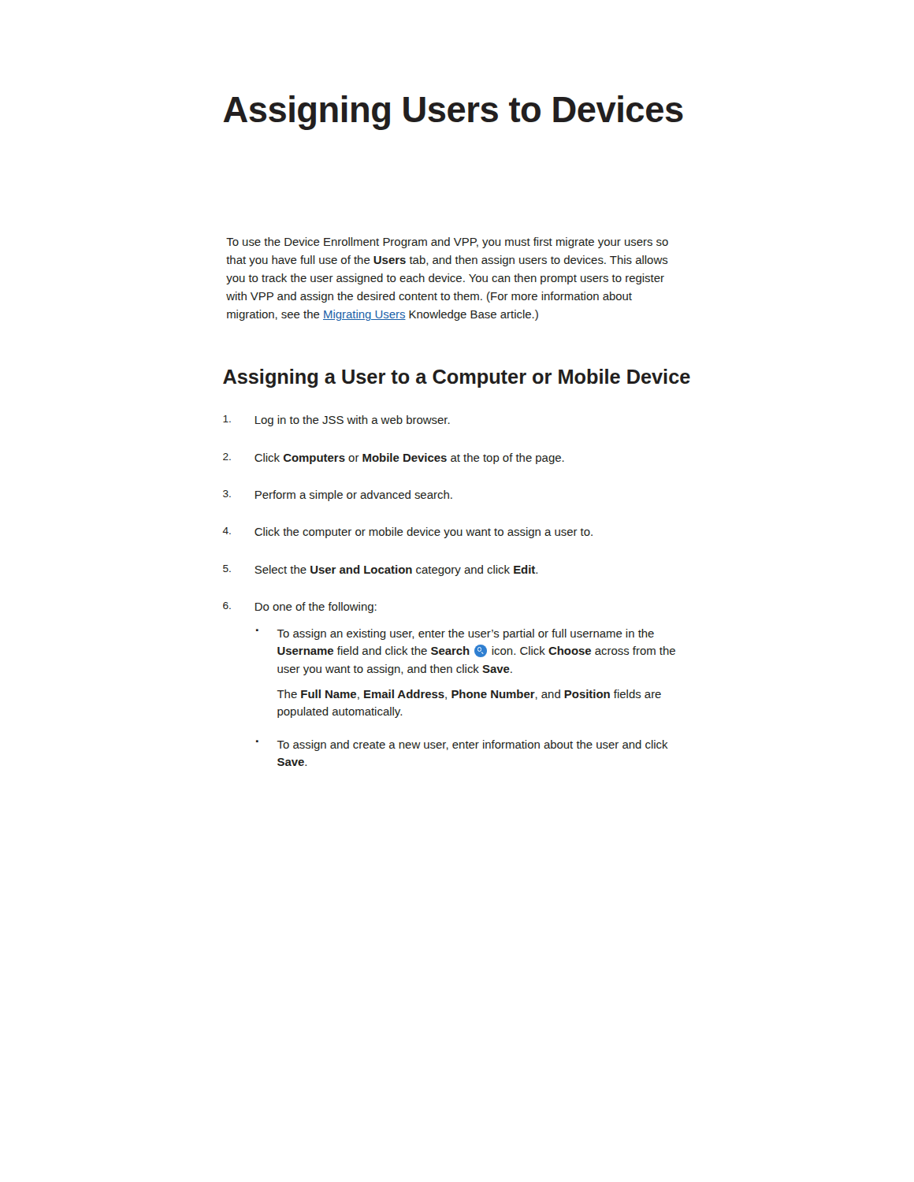Assigning Users to Devices
To use the Device Enrollment Program and VPP, you must first migrate your users so that you have full use of the Users tab, and then assign users to devices. This allows you to track the user assigned to each device. You can then prompt users to register with VPP and assign the desired content to them. (For more information about migration, see the Migrating Users Knowledge Base article.)
Assigning a User to a Computer or Mobile Device
Log in to the JSS with a web browser.
Click Computers or Mobile Devices at the top of the page.
Perform a simple or advanced search.
Click the computer or mobile device you want to assign a user to.
Select the User and Location category and click Edit.
Do one of the following:
To assign an existing user, enter the user’s partial or full username in the Username field and click the Search icon. Click Choose across from the user you want to assign, and then click Save.
The Full Name, Email Address, Phone Number, and Position fields are populated automatically.
To assign and create a new user, enter information about the user and click Save.